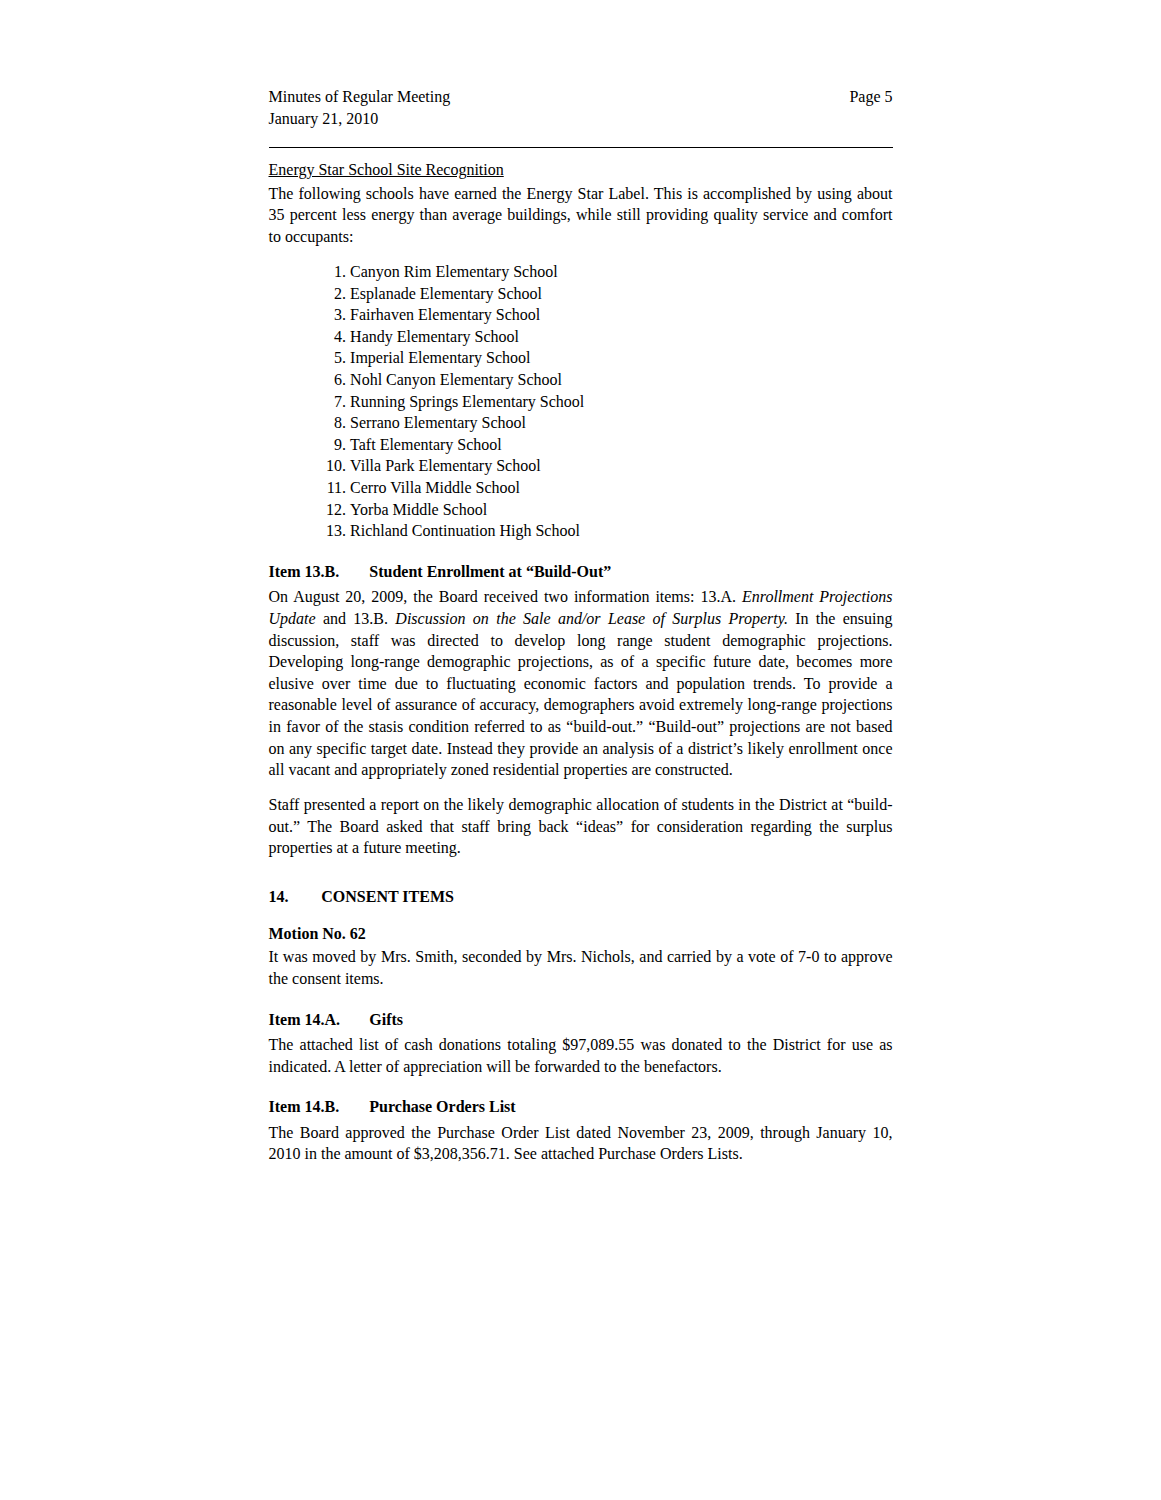Minutes of Regular Meeting
January 21, 2010
Page 5
Energy Star School Site Recognition
The following schools have earned the Energy Star Label. This is accomplished by using about 35 percent less energy than average buildings, while still providing quality service and comfort to occupants:
Canyon Rim Elementary School
Esplanade Elementary School
Fairhaven Elementary School
Handy Elementary School
Imperial Elementary School
Nohl Canyon Elementary School
Running Springs Elementary School
Serrano Elementary School
Taft Elementary School
Villa Park Elementary School
Cerro Villa Middle School
Yorba Middle School
Richland Continuation High School
Item 13.B. Student Enrollment at “Build-Out”
On August 20, 2009, the Board received two information items: 13.A. Enrollment Projections Update and 13.B. Discussion on the Sale and/or Lease of Surplus Property. In the ensuing discussion, staff was directed to develop long range student demographic projections. Developing long-range demographic projections, as of a specific future date, becomes more elusive over time due to fluctuating economic factors and population trends. To provide a reasonable level of assurance of accuracy, demographers avoid extremely long-range projections in favor of the stasis condition referred to as “build-out.” “Build-out” projections are not based on any specific target date. Instead they provide an analysis of a district’s likely enrollment once all vacant and appropriately zoned residential properties are constructed.
Staff presented a report on the likely demographic allocation of students in the District at “build-out.” The Board asked that staff bring back “ideas” for consideration regarding the surplus properties at a future meeting.
14. CONSENT ITEMS
Motion No. 62
It was moved by Mrs. Smith, seconded by Mrs. Nichols, and carried by a vote of 7-0 to approve the consent items.
Item 14.A. Gifts
The attached list of cash donations totaling $97,089.55 was donated to the District for use as indicated. A letter of appreciation will be forwarded to the benefactors.
Item 14.B. Purchase Orders List
The Board approved the Purchase Order List dated November 23, 2009, through January 10, 2010 in the amount of $3,208,356.71. See attached Purchase Orders Lists.